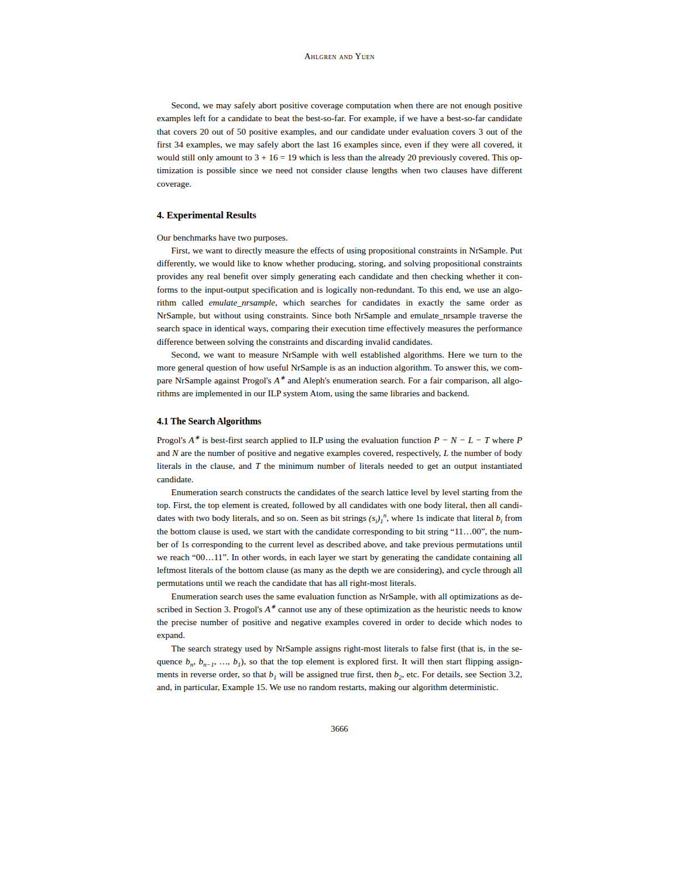Ahlgren and Yuen
Second, we may safely abort positive coverage computation when there are not enough positive examples left for a candidate to beat the best-so-far. For example, if we have a best-so-far candidate that covers 20 out of 50 positive examples, and our candidate under evaluation covers 3 out of the first 34 examples, we may safely abort the last 16 examples since, even if they were all covered, it would still only amount to 3 + 16 = 19 which is less than the already 20 previously covered. This optimization is possible since we need not consider clause lengths when two clauses have different coverage.
4. Experimental Results
Our benchmarks have two purposes.
First, we want to directly measure the effects of using propositional constraints in NrSample. Put differently, we would like to know whether producing, storing, and solving propositional constraints provides any real benefit over simply generating each candidate and then checking whether it conforms to the input-output specification and is logically non-redundant. To this end, we use an algorithm called emulate_nrsample, which searches for candidates in exactly the same order as NrSample, but without using constraints. Since both NrSample and emulate_nrsample traverse the search space in identical ways, comparing their execution time effectively measures the performance difference between solving the constraints and discarding invalid candidates.
Second, we want to measure NrSample with well established algorithms. Here we turn to the more general question of how useful NrSample is as an induction algorithm. To answer this, we compare NrSample against Progol's A∗ and Aleph's enumeration search. For a fair comparison, all algorithms are implemented in our ILP system Atom, using the same libraries and backend.
4.1 The Search Algorithms
Progol's A∗ is best-first search applied to ILP using the evaluation function P − N − L − T where P and N are the number of positive and negative examples covered, respectively, L the number of body literals in the clause, and T the minimum number of literals needed to get an output instantiated candidate.
Enumeration search constructs the candidates of the search lattice level by level starting from the top. First, the top element is created, followed by all candidates with one body literal, then all candidates with two body literals, and so on. Seen as bit strings (si)1n, where 1s indicate that literal bi from the bottom clause is used, we start with the candidate corresponding to bit string “11…00”, the number of 1s corresponding to the current level as described above, and take previous permutations until we reach “00…11”. In other words, in each layer we start by generating the candidate containing all leftmost literals of the bottom clause (as many as the depth we are considering), and cycle through all permutations until we reach the candidate that has all right-most literals.
Enumeration search uses the same evaluation function as NrSample, with all optimizations as described in Section 3. Progol's A∗ cannot use any of these optimization as the heuristic needs to know the precise number of positive and negative examples covered in order to decide which nodes to expand.
The search strategy used by NrSample assigns right-most literals to false first (that is, in the sequence bn, bn−1, …, b1), so that the top element is explored first. It will then start flipping assignments in reverse order, so that b1 will be assigned true first, then b2, etc. For details, see Section 3.2, and, in particular, Example 15. We use no random restarts, making our algorithm deterministic.
3666